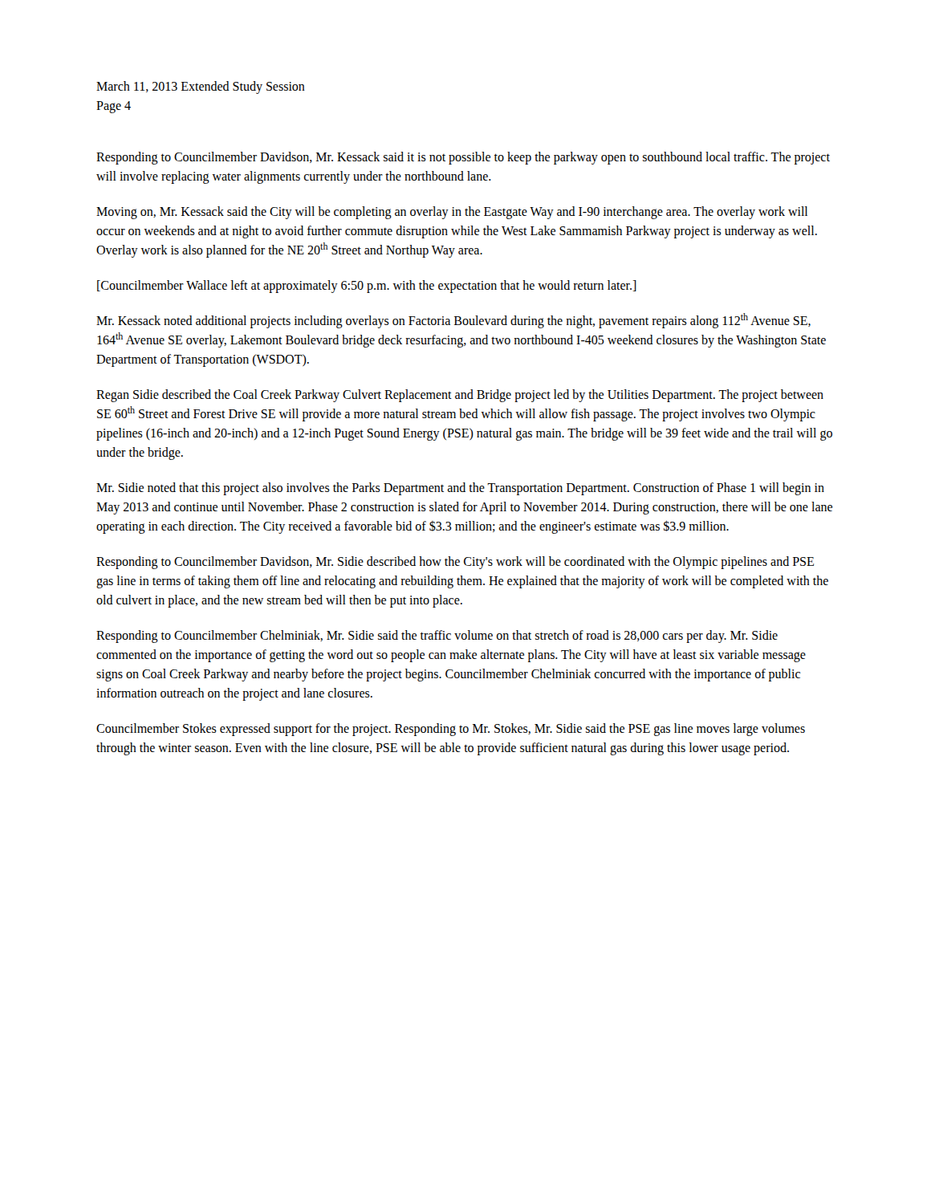March 11, 2013 Extended Study Session
Page 4
Responding to Councilmember Davidson, Mr. Kessack said it is not possible to keep the parkway open to southbound local traffic. The project will involve replacing water alignments currently under the northbound lane.
Moving on, Mr. Kessack said the City will be completing an overlay in the Eastgate Way and I-90 interchange area. The overlay work will occur on weekends and at night to avoid further commute disruption while the West Lake Sammamish Parkway project is underway as well. Overlay work is also planned for the NE 20th Street and Northup Way area.
[Councilmember Wallace left at approximately 6:50 p.m. with the expectation that he would return later.]
Mr. Kessack noted additional projects including overlays on Factoria Boulevard during the night, pavement repairs along 112th Avenue SE, 164th Avenue SE overlay, Lakemont Boulevard bridge deck resurfacing, and two northbound I-405 weekend closures by the Washington State Department of Transportation (WSDOT).
Regan Sidie described the Coal Creek Parkway Culvert Replacement and Bridge project led by the Utilities Department. The project between SE 60th Street and Forest Drive SE will provide a more natural stream bed which will allow fish passage. The project involves two Olympic pipelines (16-inch and 20-inch) and a 12-inch Puget Sound Energy (PSE) natural gas main. The bridge will be 39 feet wide and the trail will go under the bridge.
Mr. Sidie noted that this project also involves the Parks Department and the Transportation Department. Construction of Phase 1 will begin in May 2013 and continue until November. Phase 2 construction is slated for April to November 2014. During construction, there will be one lane operating in each direction. The City received a favorable bid of $3.3 million; and the engineer's estimate was $3.9 million.
Responding to Councilmember Davidson, Mr. Sidie described how the City's work will be coordinated with the Olympic pipelines and PSE gas line in terms of taking them off line and relocating and rebuilding them. He explained that the majority of work will be completed with the old culvert in place, and the new stream bed will then be put into place.
Responding to Councilmember Chelminiak, Mr. Sidie said the traffic volume on that stretch of road is 28,000 cars per day. Mr. Sidie commented on the importance of getting the word out so people can make alternate plans. The City will have at least six variable message signs on Coal Creek Parkway and nearby before the project begins. Councilmember Chelminiak concurred with the importance of public information outreach on the project and lane closures.
Councilmember Stokes expressed support for the project. Responding to Mr. Stokes, Mr. Sidie said the PSE gas line moves large volumes through the winter season. Even with the line closure, PSE will be able to provide sufficient natural gas during this lower usage period.